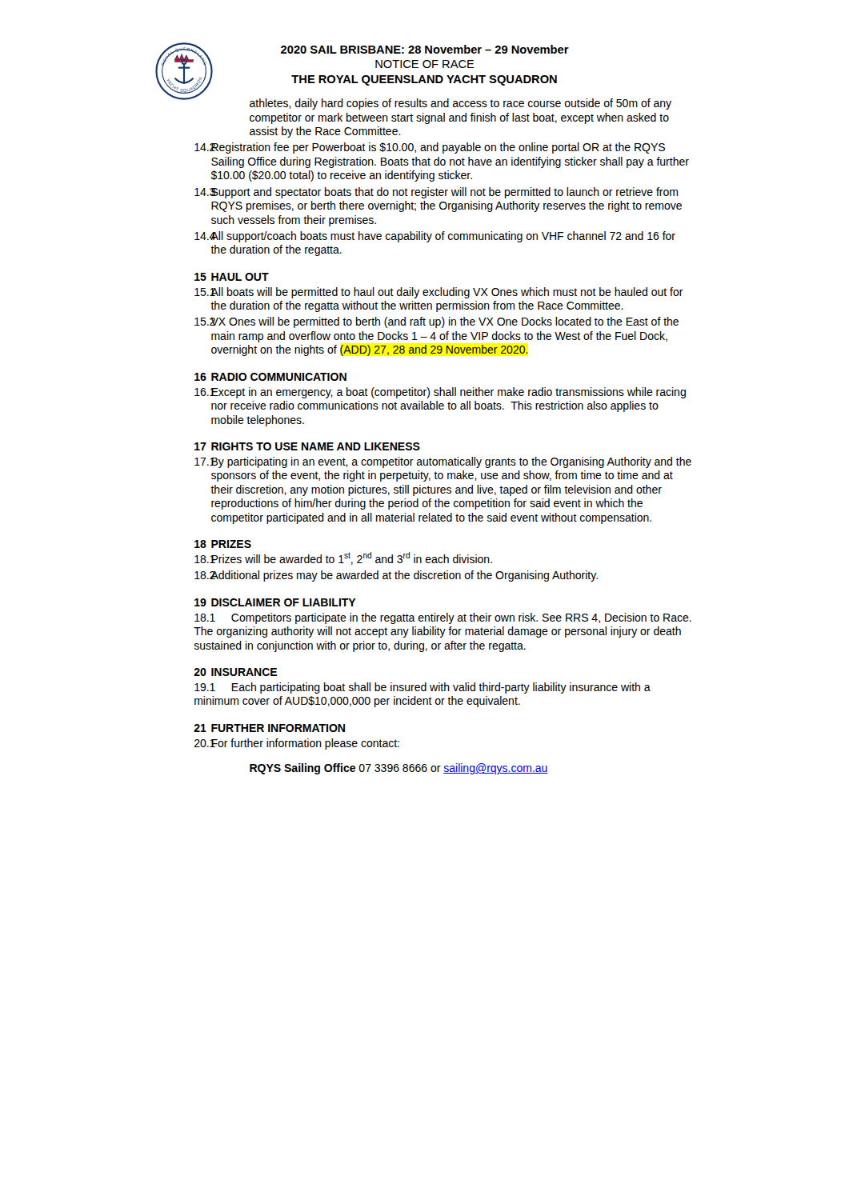ROYAL QUEENSLAND YACHT SQUADRON
2020 SAIL BRISBANE: 28 November – 29 November
NOTICE OF RACE
THE ROYAL QUEENSLAND YACHT SQUADRON
athletes, daily hard copies of results and access to race course outside of 50m of any competitor or mark between start signal and finish of last boat, except when asked to assist by the Race Committee.
14.2
Registration fee per Powerboat is $10.00, and payable on the online portal OR at the RQYS Sailing Office during Registration. Boats that do not have an identifying sticker shall pay a further $10.00 ($20.00 total) to receive an identifying sticker.
14.3
Support and spectator boats that do not register will not be permitted to launch or retrieve from RQYS premises, or berth there overnight; the Organising Authority reserves the right to remove such vessels from their premises.
14.4
All support/coach boats must have capability of communicating on VHF channel 72 and 16 for the duration of the regatta.
15
HAUL OUT
15.1
All boats will be permitted to haul out daily excluding VX Ones which must not be hauled out for the duration of the regatta without the written permission from the Race Committee.
15.2
VX Ones will be permitted to berth (and raft up) in the VX One Docks located to the East of the main ramp and overflow onto the Docks 1 – 4 of the VIP docks to the West of the Fuel Dock, overnight on the nights of (ADD) 27, 28 and 29 November 2020.
16
RADIO COMMUNICATION
16.1
Except in an emergency, a boat (competitor) shall neither make radio transmissions while racing nor receive radio communications not available to all boats. This restriction also applies to mobile telephones.
17
RIGHTS TO USE NAME AND LIKENESS
17.1
By participating in an event, a competitor automatically grants to the Organising Authority and the sponsors of the event, the right in perpetuity, to make, use and show, from time to time and at their discretion, any motion pictures, still pictures and live, taped or film television and other reproductions of him/her during the period of the competition for said event in which the competitor participated and in all material related to the said event without compensation.
18
PRIZES
18.1
Prizes will be awarded to 1st, 2nd and 3rd in each division.
18.2
Additional prizes may be awarded at the discretion of the Organising Authority.
19
DISCLAIMER OF LIABILITY
18.1 Competitors participate in the regatta entirely at their own risk. See RRS 4, Decision to Race. The organizing authority will not accept any liability for material damage or personal injury or death sustained in conjunction with or prior to, during, or after the regatta.
20
INSURANCE
19.1 Each participating boat shall be insured with valid third-party liability insurance with a minimum cover of AUD$10,000,000 per incident or the equivalent.
21
FURTHER INFORMATION
20.1
For further information please contact:
RQYS Sailing Office 07 3396 8666 or sailing@rqys.com.au